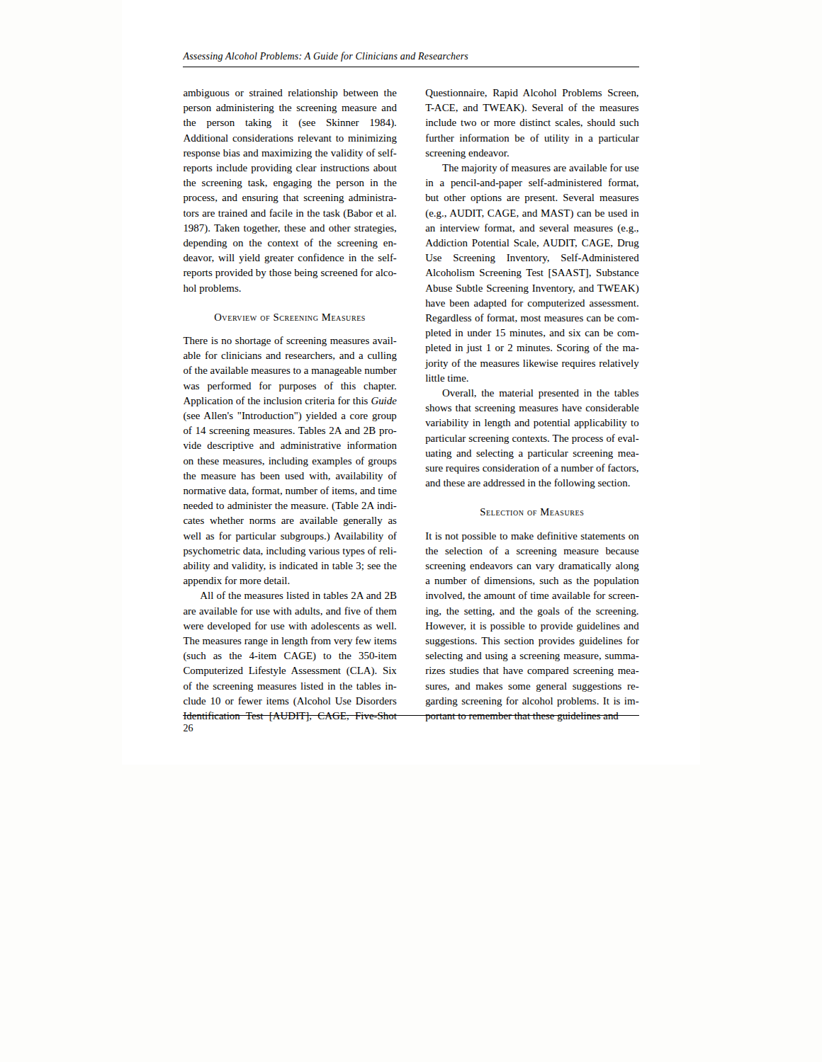Assessing Alcohol Problems: A Guide for Clinicians and Researchers
ambiguous or strained relationship between the person administering the screening measure and the person taking it (see Skinner 1984). Additional considerations relevant to minimizing response bias and maximizing the validity of self-reports include providing clear instructions about the screening task, engaging the person in the process, and ensuring that screening administrators are trained and facile in the task (Babor et al. 1987). Taken together, these and other strategies, depending on the context of the screening endeavor, will yield greater confidence in the self-reports provided by those being screened for alcohol problems.
Overview of Screening Measures
There is no shortage of screening measures available for clinicians and researchers, and a culling of the available measures to a manageable number was performed for purposes of this chapter. Application of the inclusion criteria for this Guide (see Allen's "Introduction") yielded a core group of 14 screening measures. Tables 2A and 2B provide descriptive and administrative information on these measures, including examples of groups the measure has been used with, availability of normative data, format, number of items, and time needed to administer the measure. (Table 2A indicates whether norms are available generally as well as for particular subgroups.) Availability of psychometric data, including various types of reliability and validity, is indicated in table 3; see the appendix for more detail.
All of the measures listed in tables 2A and 2B are available for use with adults, and five of them were developed for use with adolescents as well. The measures range in length from very few items (such as the 4-item CAGE) to the 350-item Computerized Lifestyle Assessment (CLA). Six of the screening measures listed in the tables include 10 or fewer items (Alcohol Use Disorders Identification Test [AUDIT], CAGE, Five-Shot Questionnaire, Rapid Alcohol Problems Screen, T-ACE, and TWEAK). Several of the measures include two or more distinct scales, should such further information be of utility in a particular screening endeavor.
The majority of measures are available for use in a pencil-and-paper self-administered format, but other options are present. Several measures (e.g., AUDIT, CAGE, and MAST) can be used in an interview format, and several measures (e.g., Addiction Potential Scale, AUDIT, CAGE, Drug Use Screening Inventory, Self-Administered Alcoholism Screening Test [SAAST], Substance Abuse Subtle Screening Inventory, and TWEAK) have been adapted for computerized assessment. Regardless of format, most measures can be completed in under 15 minutes, and six can be completed in just 1 or 2 minutes. Scoring of the majority of the measures likewise requires relatively little time.
Overall, the material presented in the tables shows that screening measures have considerable variability in length and potential applicability to particular screening contexts. The process of evaluating and selecting a particular screening measure requires consideration of a number of factors, and these are addressed in the following section.
Selection of Measures
It is not possible to make definitive statements on the selection of a screening measure because screening endeavors can vary dramatically along a number of dimensions, such as the population involved, the amount of time available for screening, the setting, and the goals of the screening. However, it is possible to provide guidelines and suggestions. This section provides guidelines for selecting and using a screening measure, summarizes studies that have compared screening measures, and makes some general suggestions regarding screening for alcohol problems. It is important to remember that these guidelines and
26